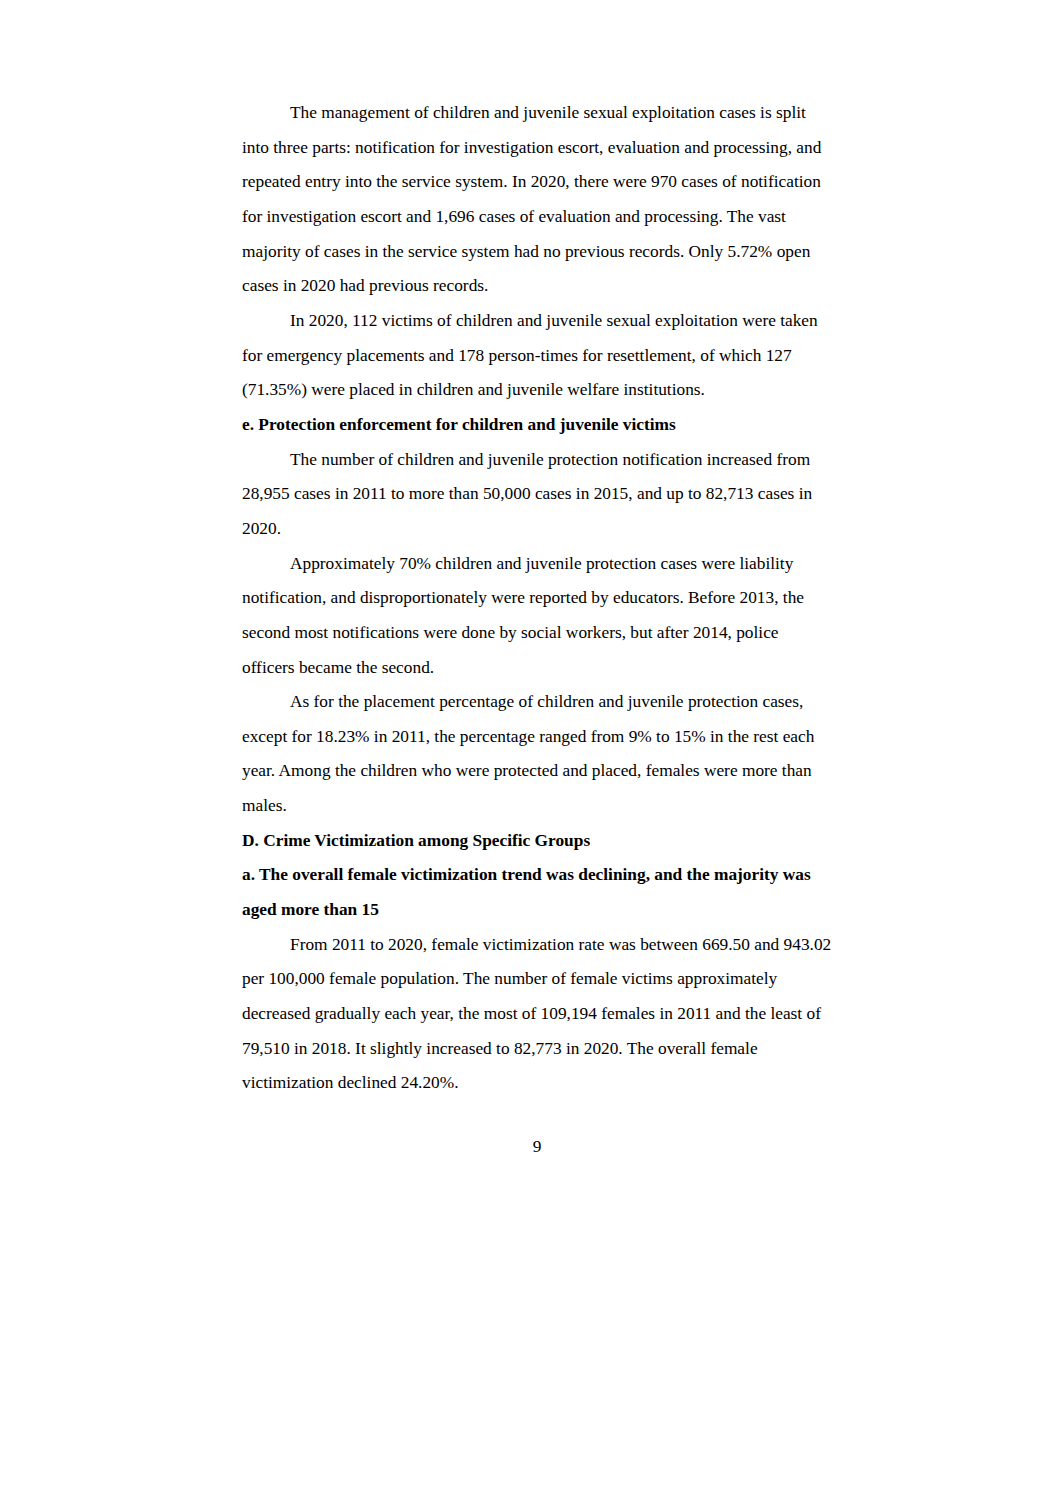The management of children and juvenile sexual exploitation cases is split into three parts: notification for investigation escort, evaluation and processing, and repeated entry into the service system. In 2020, there were 970 cases of notification for investigation escort and 1,696 cases of evaluation and processing. The vast majority of cases in the service system had no previous records. Only 5.72% open cases in 2020 had previous records.
In 2020, 112 victims of children and juvenile sexual exploitation were taken for emergency placements and 178 person-times for resettlement, of which 127 (71.35%) were placed in children and juvenile welfare institutions.
e. Protection enforcement for children and juvenile victims
The number of children and juvenile protection notification increased from 28,955 cases in 2011 to more than 50,000 cases in 2015, and up to 82,713 cases in 2020.
Approximately 70% children and juvenile protection cases were liability notification, and disproportionately were reported by educators. Before 2013, the second most notifications were done by social workers, but after 2014, police officers became the second.
As for the placement percentage of children and juvenile protection cases, except for 18.23% in 2011, the percentage ranged from 9% to 15% in the rest each year. Among the children who were protected and placed, females were more than males.
D. Crime Victimization among Specific Groups
a. The overall female victimization trend was declining, and the majority was aged more than 15
From 2011 to 2020, female victimization rate was between 669.50 and 943.02 per 100,000 female population. The number of female victims approximately decreased gradually each year, the most of 109,194 females in 2011 and the least of 79,510 in 2018. It slightly increased to 82,773 in 2020. The overall female victimization declined 24.20%.
9